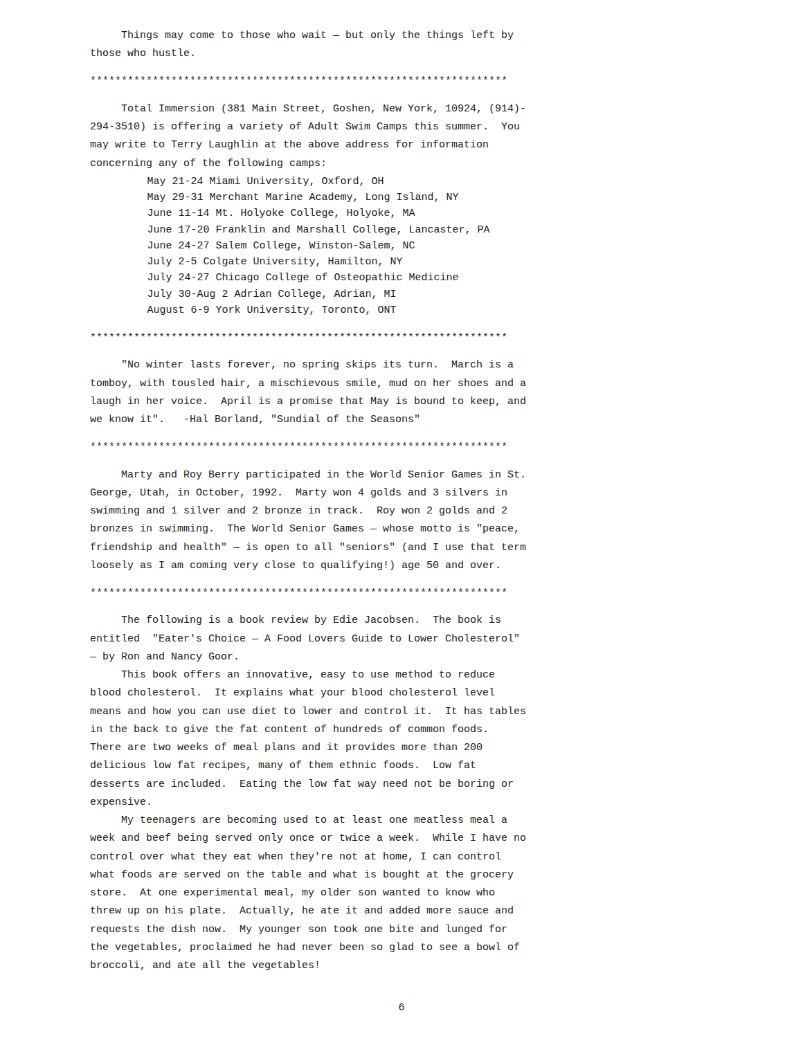Things may come to those who wait — but only the things left by
those who hustle.
*******************************************************************
Total Immersion (381 Main Street, Goshen, New York, 10924, (914)-
294-3510) is offering a variety of Adult Swim Camps this summer. You
may write to Terry Laughlin at the above address for information
concerning any of the following camps:
May 21-24 Miami University, Oxford, OH
May 29-31 Merchant Marine Academy, Long Island, NY
June 11-14 Mt. Holyoke College, Holyoke, MA
June 17-20 Franklin and Marshall College, Lancaster, PA
June 24-27 Salem College, Winston-Salem, NC
July 2-5 Colgate University, Hamilton, NY
July 24-27 Chicago College of Osteopathic Medicine
July 30-Aug 2 Adrian College, Adrian, MI
August 6-9 York University, Toronto, ONT
*******************************************************************
"No winter lasts forever, no spring skips its turn. March is a
tomboy, with tousled hair, a mischievous smile, mud on her shoes and a
laugh in her voice. April is a promise that May is bound to keep, and
we know it". -Hal Borland, "Sundial of the Seasons"
*******************************************************************
Marty and Roy Berry participated in the World Senior Games in St.
George, Utah, in October, 1992. Marty won 4 golds and 3 silvers in
swimming and 1 silver and 2 bronze in track. Roy won 2 golds and 2
bronzes in swimming. The World Senior Games — whose motto is "peace,
friendship and health" — is open to all "seniors" (and I use that term
loosely as I am coming very close to qualifying!) age 50 and over.
*******************************************************************
The following is a book review by Edie Jacobsen. The book is
entitled "Eater's Choice — A Food Lovers Guide to Lower Cholesterol"
— by Ron and Nancy Goor.
This book offers an innovative, easy to use method to reduce
blood cholesterol. It explains what your blood cholesterol level
means and how you can use diet to lower and control it. It has tables
in the back to give the fat content of hundreds of common foods.
There are two weeks of meal plans and it provides more than 200
delicious low fat recipes, many of them ethnic foods. Low fat
desserts are included. Eating the low fat way need not be boring or
expensive.
My teenagers are becoming used to at least one meatless meal a
week and beef being served only once or twice a week. While I have no
control over what they eat when they're not at home, I can control
what foods are served on the table and what is bought at the grocery
store. At one experimental meal, my older son wanted to know who
threw up on his plate. Actually, he ate it and added more sauce and
requests the dish now. My younger son took one bite and lunged for
the vegetables, proclaimed he had never been so glad to see a bowl of
broccoli, and ate all the vegetables!
6